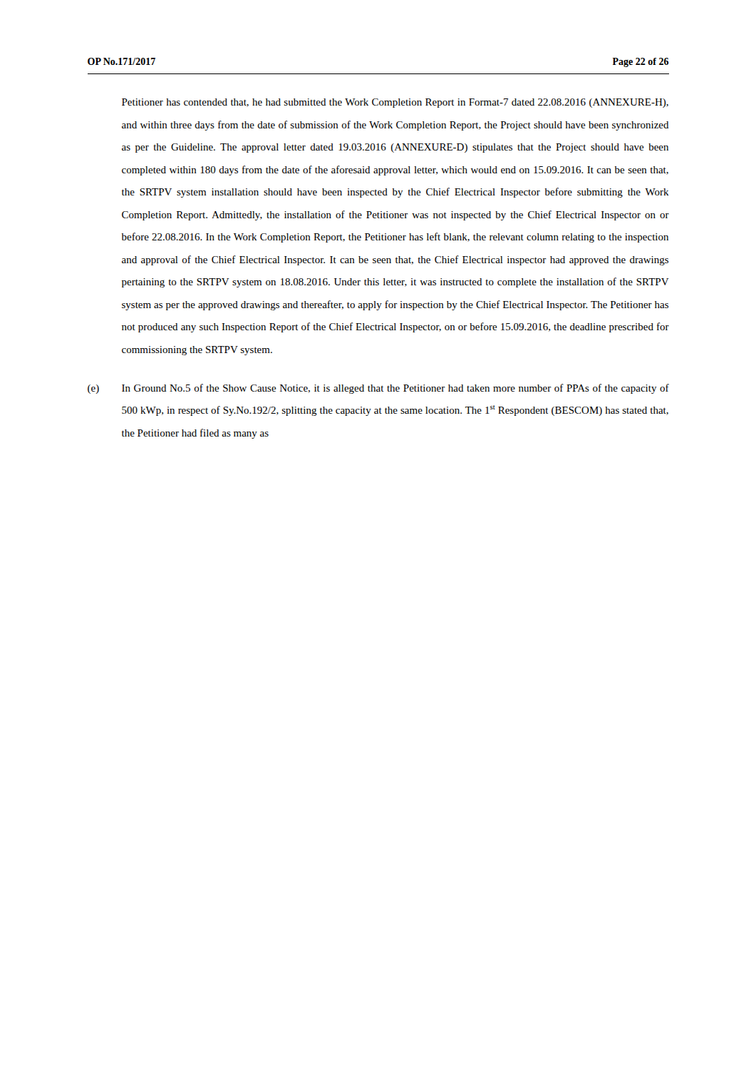OP No.171/2017 Page 22 of 26
Petitioner has contended that, he had submitted the Work Completion Report in Format-7 dated 22.08.2016 (ANNEXURE-H), and within three days from the date of submission of the Work Completion Report, the Project should have been synchronized as per the Guideline. The approval letter dated 19.03.2016 (ANNEXURE-D) stipulates that the Project should have been completed within 180 days from the date of the aforesaid approval letter, which would end on 15.09.2016. It can be seen that, the SRTPV system installation should have been inspected by the Chief Electrical Inspector before submitting the Work Completion Report. Admittedly, the installation of the Petitioner was not inspected by the Chief Electrical Inspector on or before 22.08.2016. In the Work Completion Report, the Petitioner has left blank, the relevant column relating to the inspection and approval of the Chief Electrical Inspector. It can be seen that, the Chief Electrical inspector had approved the drawings pertaining to the SRTPV system on 18.08.2016. Under this letter, it was instructed to complete the installation of the SRTPV system as per the approved drawings and thereafter, to apply for inspection by the Chief Electrical Inspector. The Petitioner has not produced any such Inspection Report of the Chief Electrical Inspector, on or before 15.09.2016, the deadline prescribed for commissioning the SRTPV system.
(e) In Ground No.5 of the Show Cause Notice, it is alleged that the Petitioner had taken more number of PPAs of the capacity of 500 kWp, in respect of Sy.No.192/2, splitting the capacity at the same location. The 1st Respondent (BESCOM) has stated that, the Petitioner had filed as many as